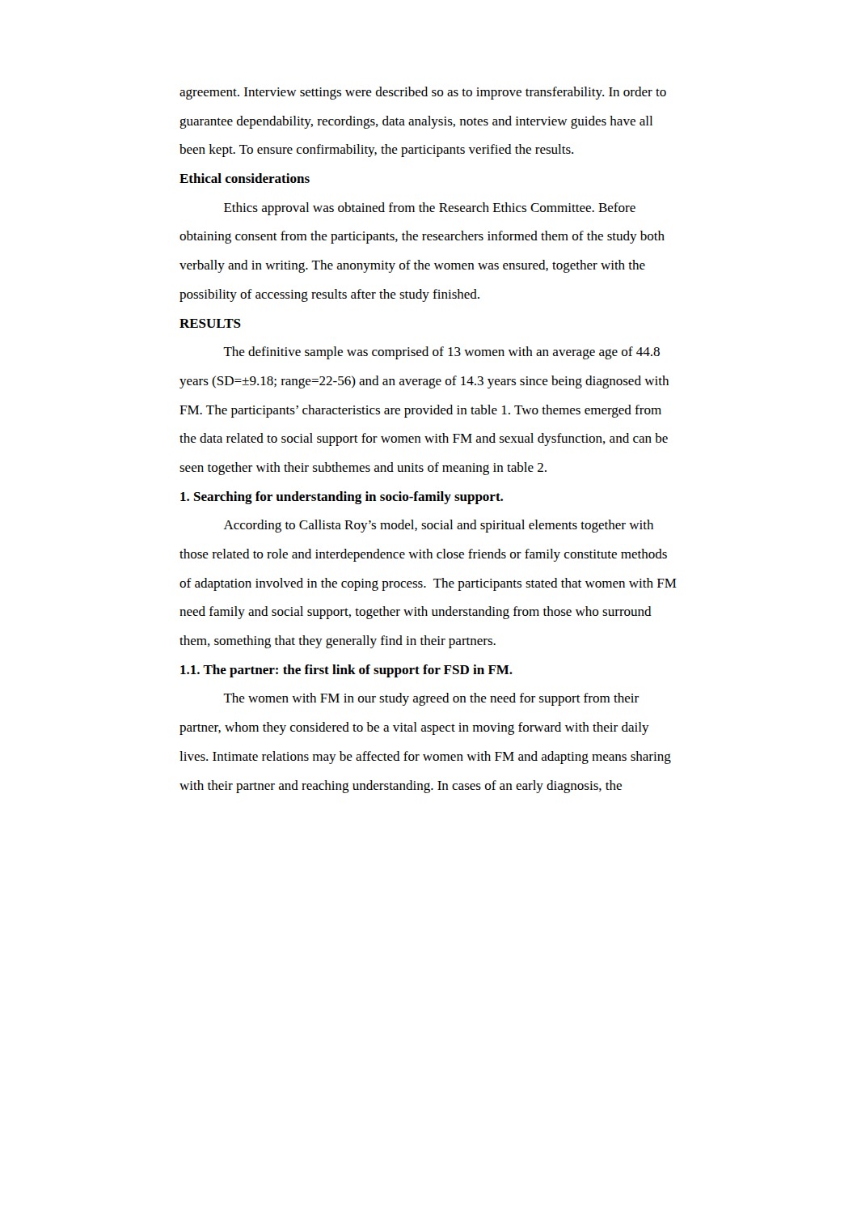agreement. Interview settings were described so as to improve transferability. In order to guarantee dependability, recordings, data analysis, notes and interview guides have all been kept. To ensure confirmability, the participants verified the results.
Ethical considerations
Ethics approval was obtained from the Research Ethics Committee. Before obtaining consent from the participants, the researchers informed them of the study both verbally and in writing. The anonymity of the women was ensured, together with the possibility of accessing results after the study finished.
RESULTS
The definitive sample was comprised of 13 women with an average age of 44.8 years (SD=±9.18; range=22-56) and an average of 14.3 years since being diagnosed with FM. The participants’ characteristics are provided in table 1. Two themes emerged from the data related to social support for women with FM and sexual dysfunction, and can be seen together with their subthemes and units of meaning in table 2.
1. Searching for understanding in socio-family support.
According to Callista Roy’s model, social and spiritual elements together with those related to role and interdependence with close friends or family constitute methods of adaptation involved in the coping process. The participants stated that women with FM need family and social support, together with understanding from those who surround them, something that they generally find in their partners.
1.1. The partner: the first link of support for FSD in FM.
The women with FM in our study agreed on the need for support from their partner, whom they considered to be a vital aspect in moving forward with their daily lives. Intimate relations may be affected for women with FM and adapting means sharing with their partner and reaching understanding. In cases of an early diagnosis, the